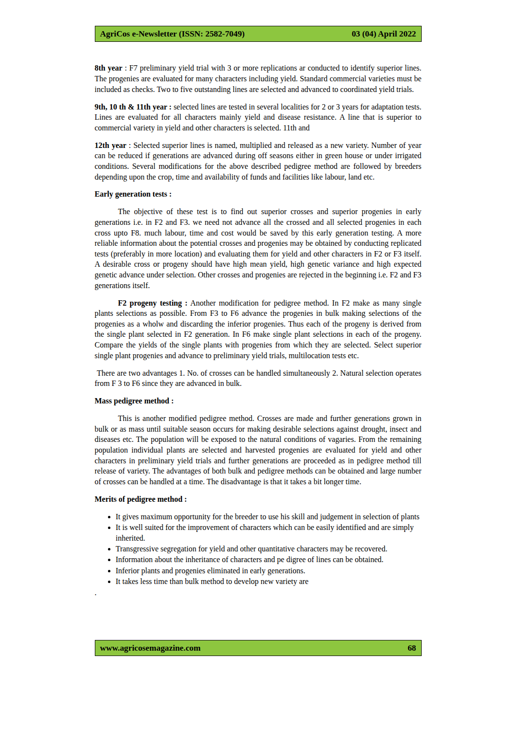AgriCos e-Newsletter (ISSN: 2582-7049) 03 (04) April 2022
8th year : F7 preliminary yield trial with 3 or more replications ar conducted to identify superior lines. The progenies are evaluated for many characters including yield. Standard commercial varieties must be included as checks. Two to five outstanding lines are selected and advanced to coordinated yield trials.
9th, 10 th & 11th year : selected lines are tested in several localities for 2 or 3 years for adaptation tests. Lines are evaluated for all characters mainly yield and disease resistance. A line that is superior to commercial variety in yield and other characters is selected. 11th and
12th year : Selected superior lines is named, multiplied and released as a new variety. Number of year can be reduced if generations are advanced during off seasons either in green house or under irrigated conditions. Several modifications for the above described pedigree method are followed by breeders depending upon the crop, time and availability of funds and facilities like labour, land etc.
Early generation tests :
The objective of these test is to find out superior crosses and superior progenies in early generations i.e. in F2 and F3. we need not advance all the crossed and all selected progenies in each cross upto F8. much labour, time and cost would be saved by this early generation testing. A more reliable information about the potential crosses and progenies may be obtained by conducting replicated tests (preferably in more location) and evaluating them for yield and other characters in F2 or F3 itself. A desirable cross or progeny should have high mean yield, high genetic variance and high expected genetic advance under selection. Other crosses and progenies are rejected in the beginning i.e. F2 and F3 generations itself.
F2 progeny testing : Another modification for pedigree method. In F2 make as many single plants selections as possible. From F3 to F6 advance the progenies in bulk making selections of the progenies as a wholw and discarding the inferior progenies. Thus each of the progeny is derived from the single plant selected in F2 generation. In F6 make single plant selections in each of the progeny. Compare the yields of the single plants with progenies from which they are selected. Select superior single plant progenies and advance to preliminary yield trials, multilocation tests etc.
There are two advantages 1. No. of crosses can be handled simultaneously 2. Natural selection operates from F 3 to F6 since they are advanced in bulk.
Mass pedigree method :
This is another modified pedigree method. Crosses are made and further generations grown in bulk or as mass until suitable season occurs for making desirable selections against drought, insect and diseases etc. The population will be exposed to the natural conditions of vagaries. From the remaining population individual plants are selected and harvested progenies are evaluated for yield and other characters in preliminary yield trials and further generations are proceeded as in pedigree method till release of variety. The advantages of both bulk and pedigree methods can be obtained and large number of crosses can be handled at a time. The disadvantage is that it takes a bit longer time.
Merits of pedigree method :
It gives maximum opportunity for the breeder to use his skill and judgement in selection of plants
It is well suited for the improvement of characters which can be easily identified and are simply inherited.
Transgressive segregation for yield and other quantitative characters may be recovered.
Information about the inheritance of characters and pe digree of lines can be obtained.
Inferior plants and progenies eliminated in early generations.
It takes less time than bulk method to develop new variety are
.
www.agricosemagazine.com 68